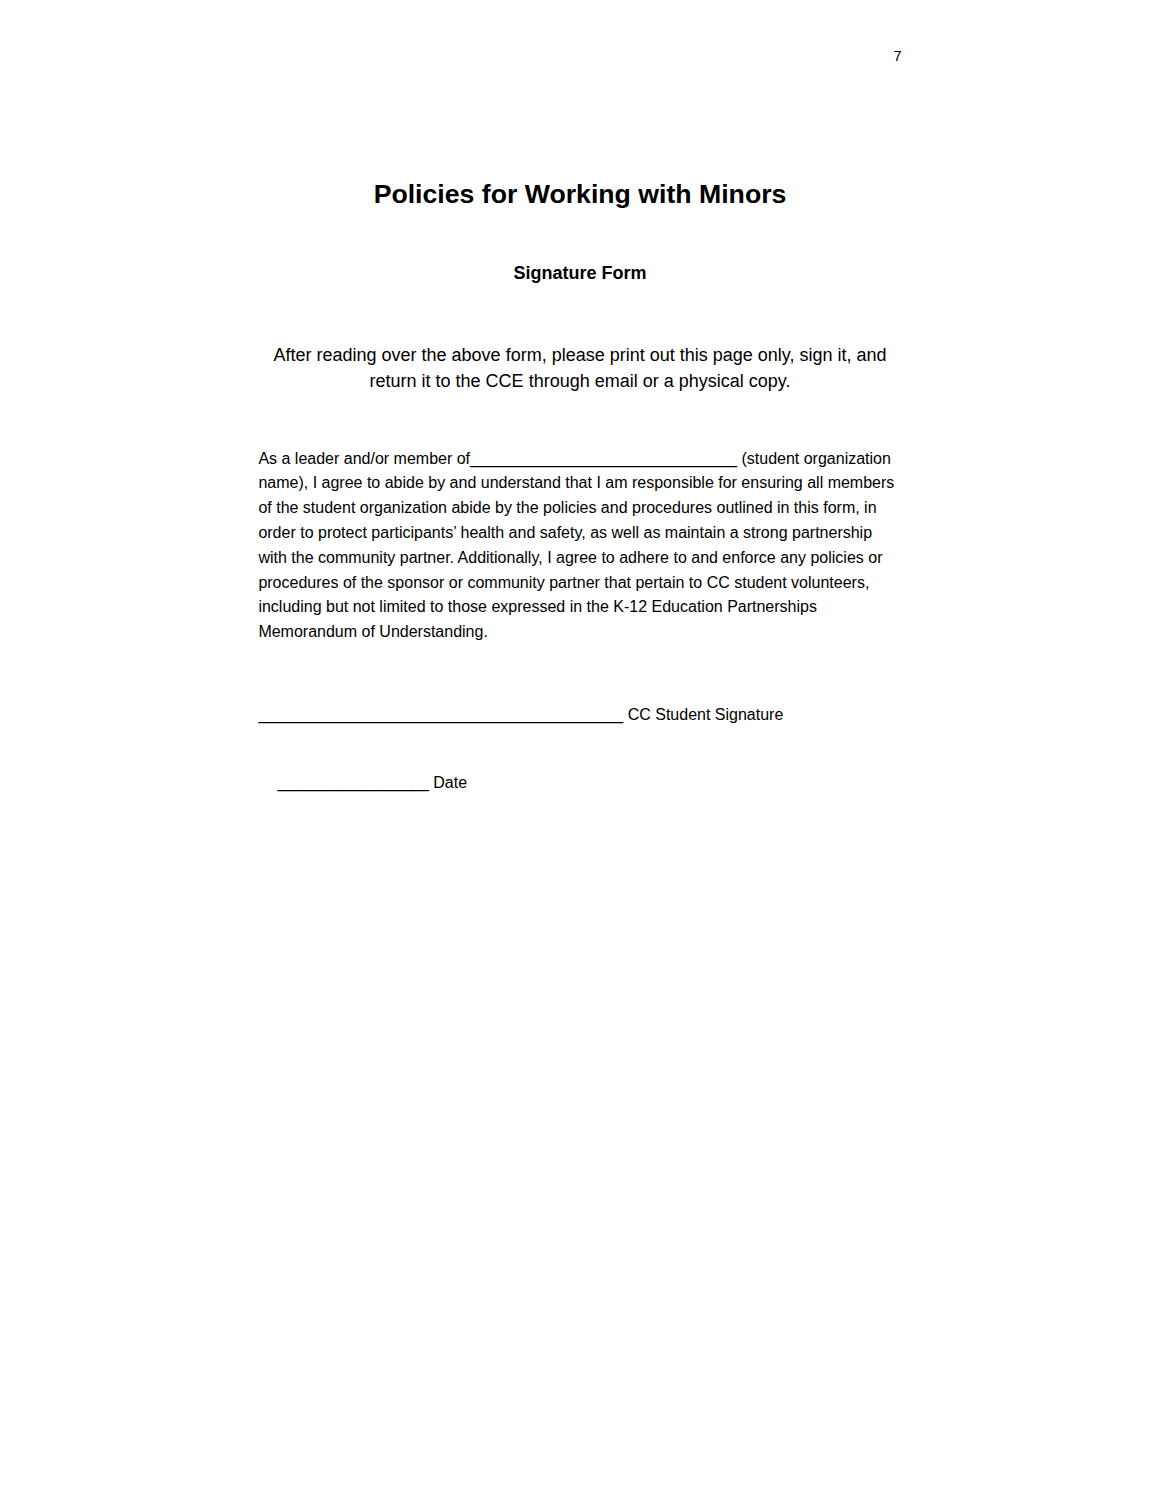7
Policies for Working with Minors
Signature Form
After reading over the above form, please print out this page only, sign it, and return it to the CCE through email or a physical copy.
As a leader and/or member of______________________________ (student organization name), I agree to abide by and understand that I am responsible for ensuring all members of the student organization abide by the policies and procedures outlined in this form, in order to protect participants’ health and safety, as well as maintain a strong partnership with the community partner. Additionally, I agree to adhere to and enforce any policies or procedures of the sponsor or community partner that pertain to CC student volunteers, including but not limited to those expressed in the K-12 Education Partnerships Memorandum of Understanding.
_________________________________________ CC Student Signature
_________________ Date